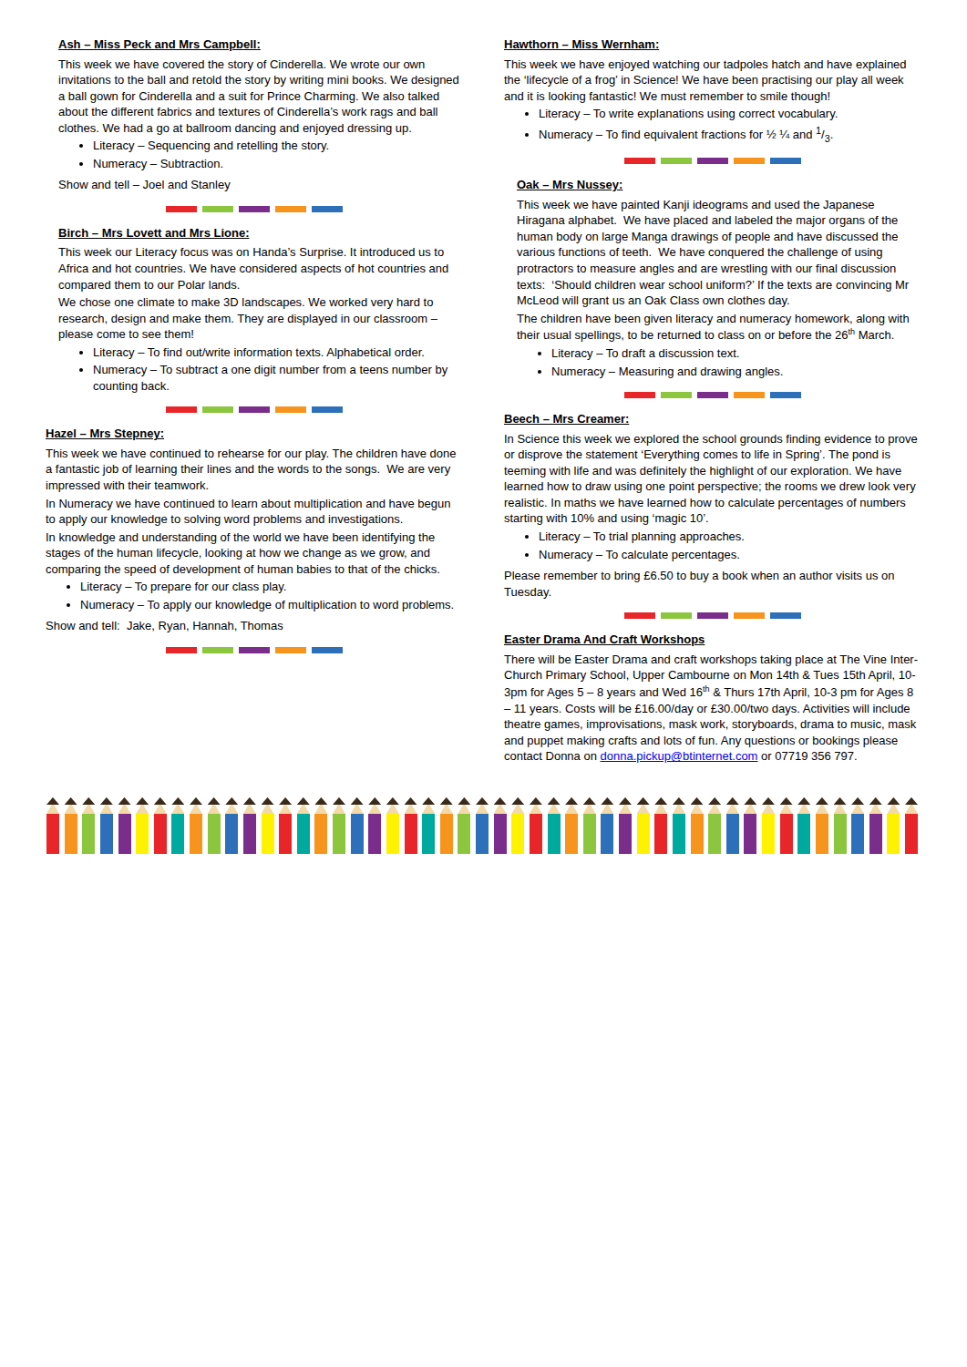Ash – Miss Peck and Mrs Campbell:
This week we have covered the story of Cinderella. We wrote our own invitations to the ball and retold the story by writing mini books. We designed a ball gown for Cinderella and a suit for Prince Charming. We also talked about the different fabrics and textures of Cinderella’s work rags and ball clothes. We had a go at ballroom dancing and enjoyed dressing up.
Literacy – Sequencing and retelling the story.
Numeracy – Subtraction.
Show and tell – Joel and Stanley
Birch – Mrs Lovett and Mrs Lione:
This week our Literacy focus was on Handa’s Surprise. It introduced us to Africa and hot countries. We have considered aspects of hot countries and compared them to our Polar lands.
We chose one climate to make 3D landscapes. We worked very hard to research, design and make them. They are displayed in our classroom – please come to see them!
Literacy – To find out/write information texts. Alphabetical order.
Numeracy – To subtract a one digit number from a teens number by counting back.
Hazel – Mrs Stepney:
This week we have continued to rehearse for our play. The children have done a fantastic job of learning their lines and the words to the songs. We are very impressed with their teamwork.
In Numeracy we have continued to learn about multiplication and have begun to apply our knowledge to solving word problems and investigations.
In knowledge and understanding of the world we have been identifying the stages of the human lifecycle, looking at how we change as we grow, and comparing the speed of development of human babies to that of the chicks.
Literacy – To prepare for our class play.
Numeracy – To apply our knowledge of multiplication to word problems.
Show and tell: Jake, Ryan, Hannah, Thomas
Hawthorn – Miss Wernham:
This week we have enjoyed watching our tadpoles hatch and have explained the ‘lifecycle of a frog’ in Science! We have been practising our play all week and it is looking fantastic! We must remember to smile though!
Literacy – To write explanations using correct vocabulary.
Numeracy – To find equivalent fractions for ½ ¼ and 1/3.
Oak – Mrs Nussey:
This week we have painted Kanji ideograms and used the Japanese Hiragana alphabet. We have placed and labeled the major organs of the human body on large Manga drawings of people and have discussed the various functions of teeth. We have conquered the challenge of using protractors to measure angles and are wrestling with our final discussion texts: ‘Should children wear school uniform?’ If the texts are convincing Mr McLeod will grant us an Oak Class own clothes day.
The children have been given literacy and numeracy homework, along with their usual spellings, to be returned to class on or before the 26th March.
Literacy – To draft a discussion text.
Numeracy – Measuring and drawing angles.
Beech – Mrs Creamer:
In Science this week we explored the school grounds finding evidence to prove or disprove the statement ‘Everything comes to life in Spring’. The pond is teeming with life and was definitely the highlight of our exploration. We have learned how to draw using one point perspective; the rooms we drew look very realistic. In maths we have learned how to calculate percentages of numbers starting with 10% and using ‘magic 10’.
Literacy – To trial planning approaches.
Numeracy – To calculate percentages.
Please remember to bring £6.50 to buy a book when an author visits us on Tuesday.
Easter Drama And Craft Workshops
There will be Easter Drama and craft workshops taking place at The Vine Inter-Church Primary School, Upper Cambourne on Mon 14th & Tues 15th April, 10-3pm for Ages 5 – 8 years and Wed 16th & Thurs 17th April, 10-3 pm for Ages 8 – 11 years. Costs will be £16.00/day or £30.00/two days. Activities will include theatre games, improvisations, mask work, storyboards, drama to music, mask and puppet making crafts and lots of fun. Any questions or bookings please contact Donna on donna.pickup@btinternet.com or 07719 356 797.